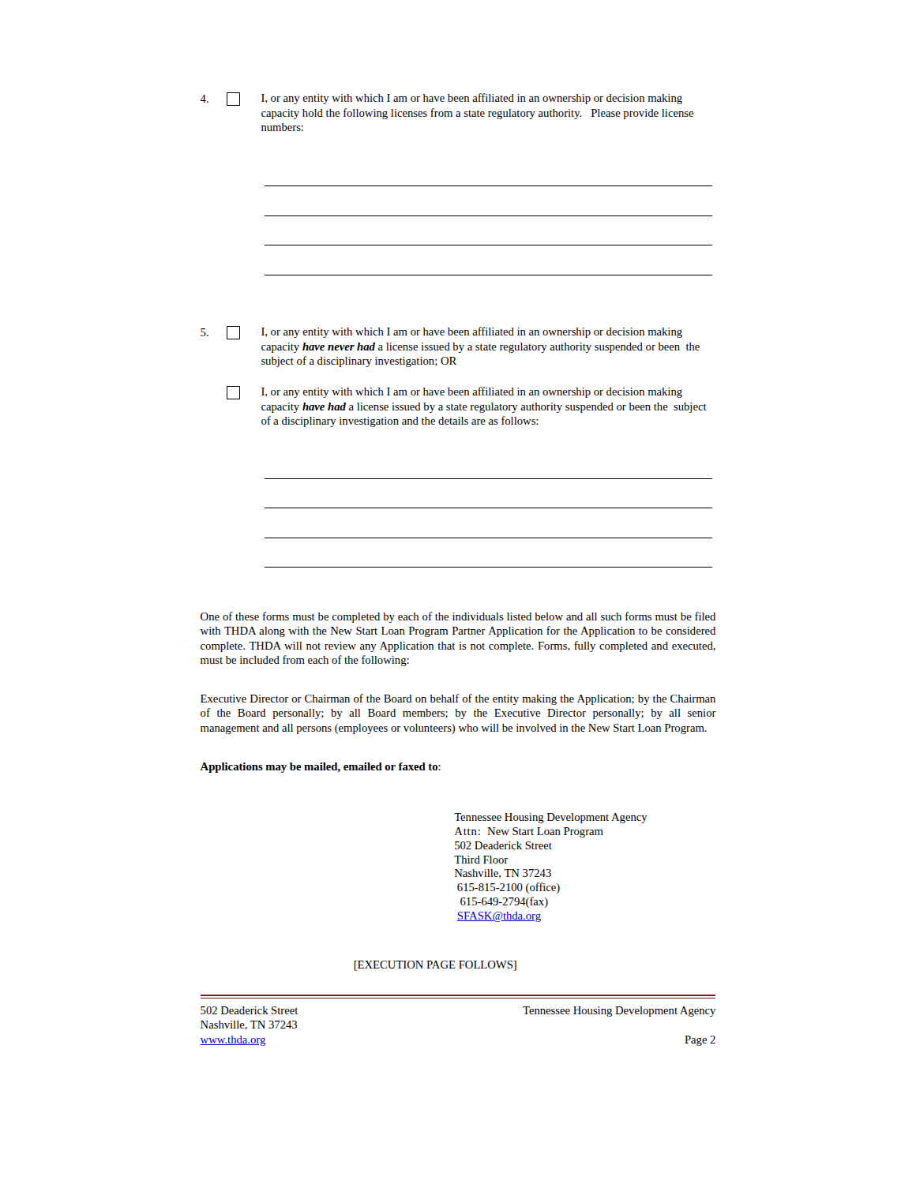4.
I, or any entity with which I am or have been affiliated in an ownership or decision making capacity hold the following licenses from a state regulatory authority. Please provide license numbers:
5.
I, or any entity with which I am or have been affiliated in an ownership or decision making capacity have never had a license issued by a state regulatory authority suspended or been the subject of a disciplinary investigation; OR
I, or any entity with which I am or have been affiliated in an ownership or decision making capacity have had a license issued by a state regulatory authority suspended or been the subject of a disciplinary investigation and the details are as follows:
One of these forms must be completed by each of the individuals listed below and all such forms must be filed with THDA along with the New Start Loan Program Partner Application for the Application to be considered complete. THDA will not review any Application that is not complete. Forms, fully completed and executed, must be included from each of the following:
Executive Director or Chairman of the Board on behalf of the entity making the Application; by the Chairman of the Board personally; by all Board members; by the Executive Director personally; by all senior management and all persons (employees or volunteers) who will be involved in the New Start Loan Program.
Applications may be mailed, emailed or faxed to:
Tennessee Housing Development Agency
Attn: New Start Loan Program
502 Deaderick Street
Third Floor
Nashville, TN 37243
615-815-2100 (office)
615-649-2794(fax)
SFASK@thda.org
[EXECUTION PAGE FOLLOWS]
502 Deaderick Street
Nashville, TN 37243
www.thda.org
Tennessee Housing Development Agency
Page 2